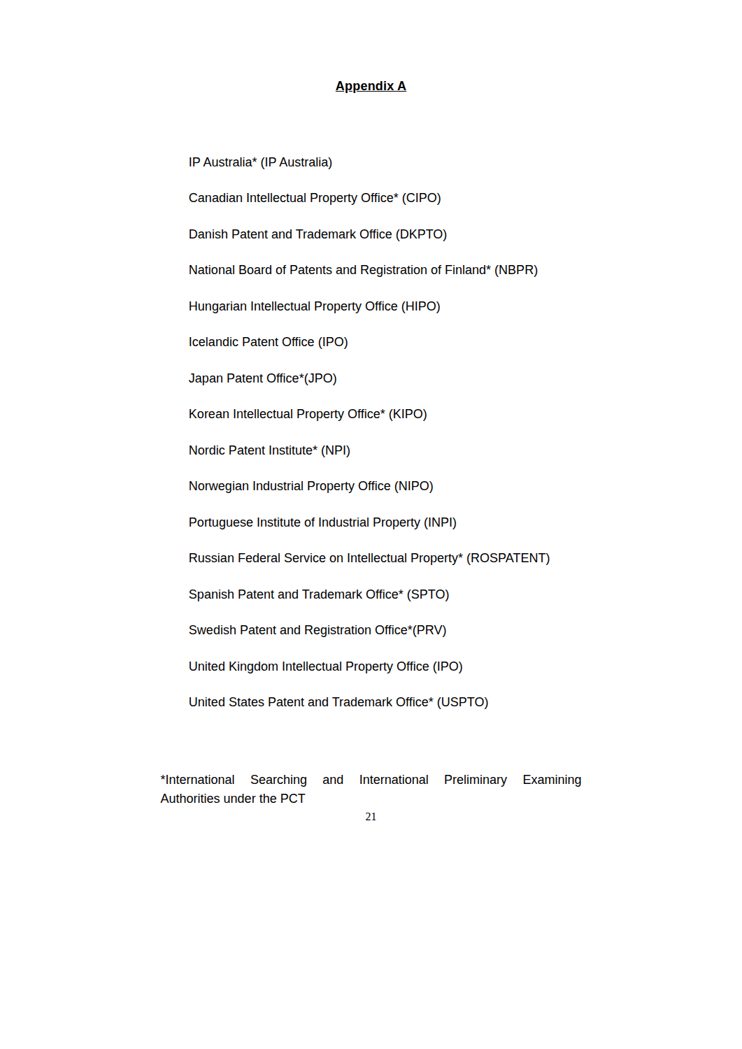Appendix A
IP Australia* (IP Australia)
Canadian Intellectual Property Office* (CIPO)
Danish Patent and Trademark Office (DKPTO)
National Board of Patents and Registration of Finland* (NBPR)
Hungarian Intellectual Property Office (HIPO)
Icelandic Patent Office (IPO)
Japan Patent Office*(JPO)
Korean Intellectual Property Office* (KIPO)
Nordic Patent Institute* (NPI)
Norwegian Industrial Property Office (NIPO)
Portuguese Institute of Industrial Property (INPI)
Russian Federal Service on Intellectual Property* (ROSPATENT)
Spanish Patent and Trademark Office* (SPTO)
Swedish Patent and Registration Office*(PRV)
United Kingdom Intellectual Property Office (IPO)
United States Patent and Trademark Office* (USPTO)
*International Searching and International Preliminary Examining Authorities under the PCT
21